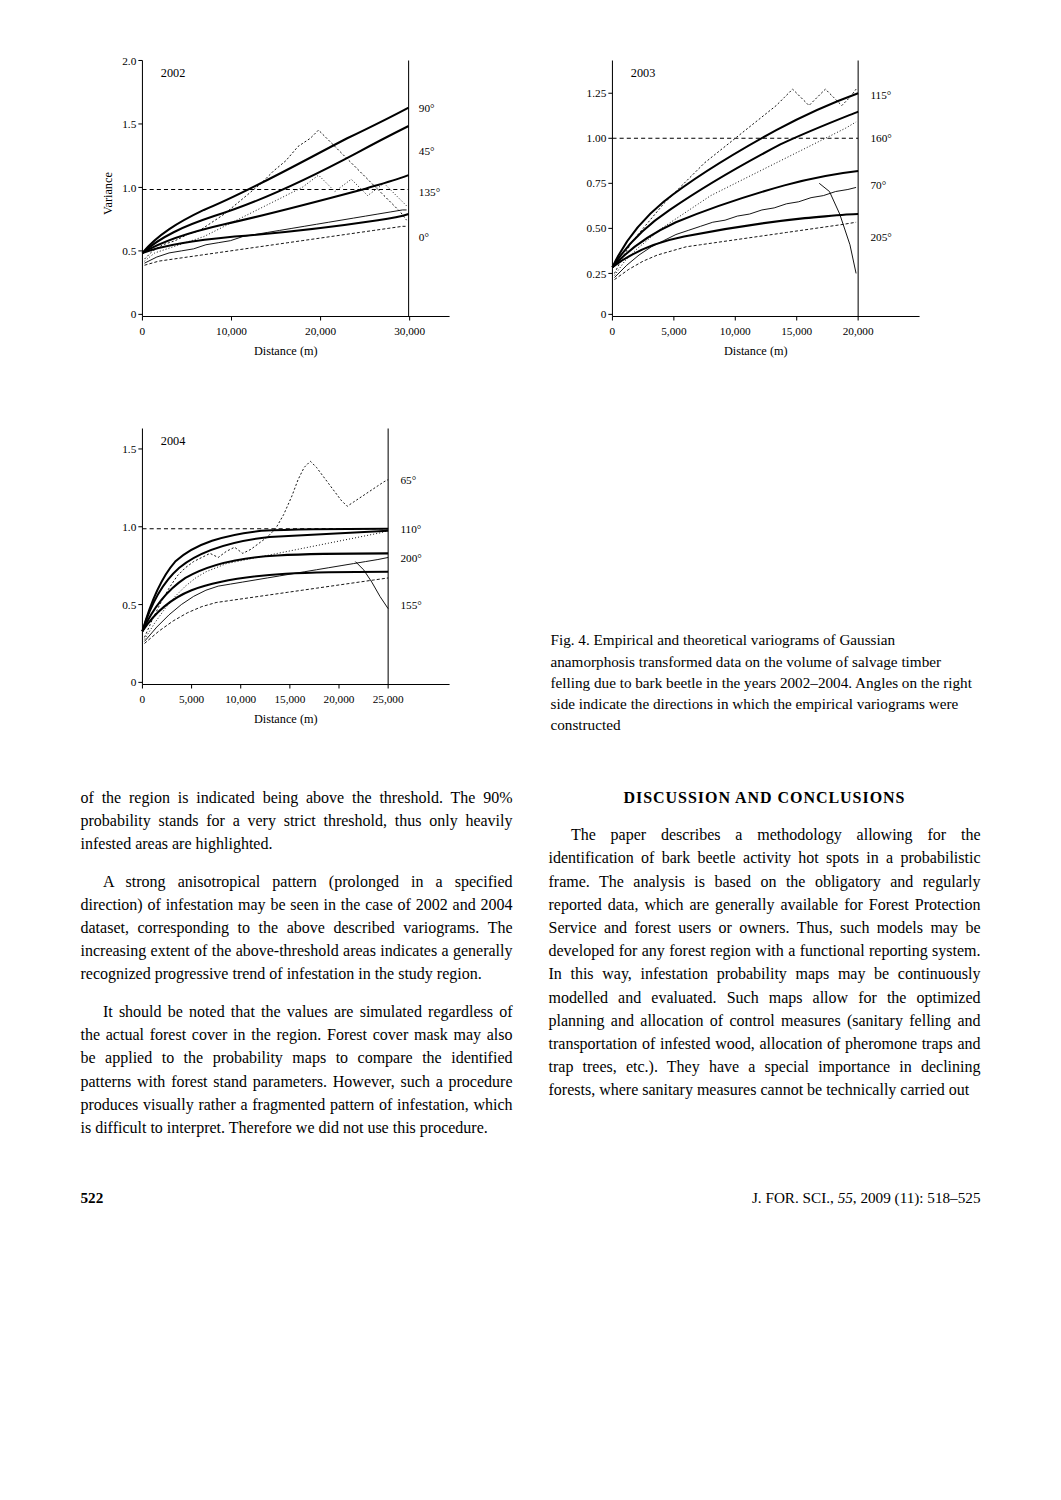Variogram 2002 2.0 1.5 1.0 0.5 0 0 10,000 20,000 30,000 Variance Distance (m) 2002 90° 45° 135° 0°
Variogram 2003 1.25 1.00 0.75 0.50 0.25 0 0 5,000 10,000 15,000 20,000 Distance (m) 2003 115° 160° 70° 205°
Variogram 2004 1.5 1.0 0.5 0 0 5,000 10,000 15,000 20,000 25,000 Distance (m) 2004 65° 110° 200° 155°
Fig. 4. Empirical and theoretical variograms of Gaussian anamorphosis transformed data on the volume of salvage timber felling due to bark beetle in the years 2002–2004. Angles on the right side indicate the directions in which the empirical variograms were constructed
of the region is indicated being above the threshold. The 90% probability stands for a very strict threshold, thus only heavily infested areas are highlighted.
A strong anisotropical pattern (prolonged in a specified direction) of infestation may be seen in the case of 2002 and 2004 dataset, corresponding to the above described variograms. The increasing extent of the above-threshold areas indicates a generally recognized progressive trend of infestation in the study region.
It should be noted that the values are simulated regardless of the actual forest cover in the region. Forest cover mask may also be applied to the probability maps to compare the identified patterns with forest stand parameters. However, such a procedure produces visually rather a fragmented pattern of infestation, which is difficult to interpret. Therefore we did not use this procedure.
Discussion and conclusions
The paper describes a methodology allowing for the identification of bark beetle activity hot spots in a probabilistic frame. The analysis is based on the obligatory and regularly reported data, which are generally available for Forest Protection Service and forest users or owners. Thus, such models may be developed for any forest region with a functional reporting system. In this way, infestation probability maps may be continuously modelled and evaluated. Such maps allow for the optimized planning and allocation of control measures (sanitary felling and transportation of infested wood, allocation of pheromone traps and trap trees, etc.). They have a special importance in declining forests, where sanitary measures cannot be technically carried out
522
J. FOR. SCI., 55, 2009 (11): 518–525